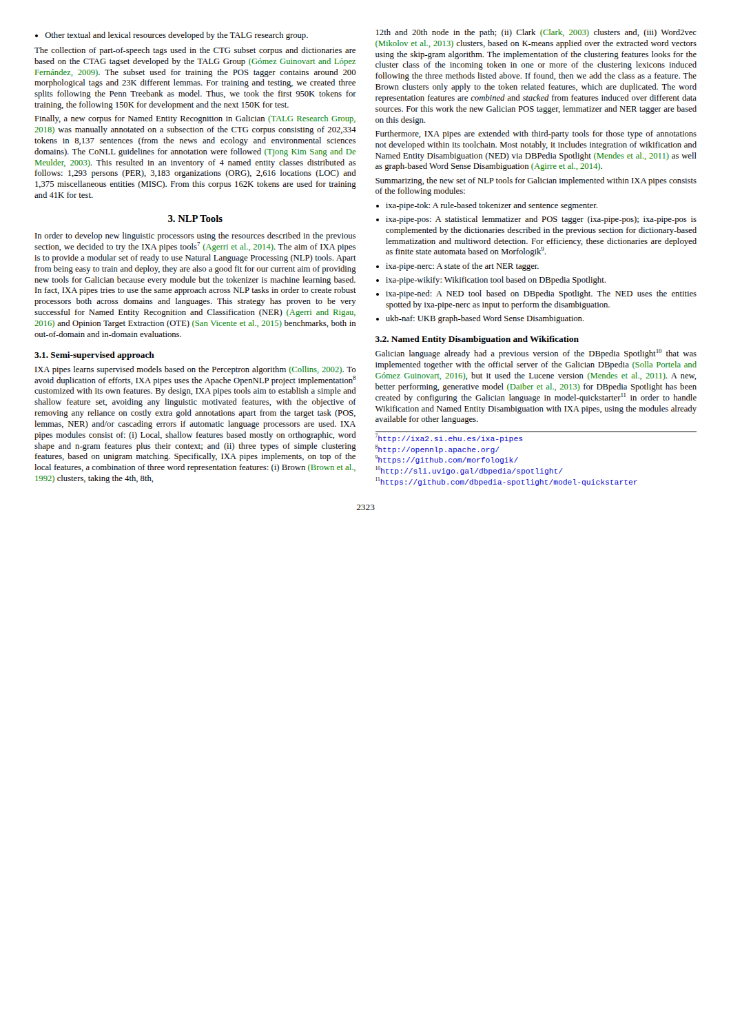Other textual and lexical resources developed by the TALG research group.
The collection of part-of-speech tags used in the CTG subset corpus and dictionaries are based on the CTAG tagset developed by the TALG Group (Gómez Guinovart and López Fernández, 2009). The subset used for training the POS tagger contains around 200 morphological tags and 23K different lemmas. For training and testing, we created three splits following the Penn Treebank as model. Thus, we took the first 950K tokens for training, the following 150K for development and the next 150K for test.
Finally, a new corpus for Named Entity Recognition in Galician (TALG Research Group, 2018) was manually annotated on a subsection of the CTG corpus consisting of 202,334 tokens in 8,137 sentences (from the news and ecology and environmental sciences domains). The CoNLL guidelines for annotation were followed (Tjong Kim Sang and De Meulder, 2003). This resulted in an inventory of 4 named entity classes distributed as follows: 1,293 persons (PER), 3,183 organizations (ORG), 2,616 locations (LOC) and 1,375 miscellaneous entities (MISC). From this corpus 162K tokens are used for training and 41K for test.
3. NLP Tools
In order to develop new linguistic processors using the resources described in the previous section, we decided to try the IXA pipes tools7 (Agerri et al., 2014). The aim of IXA pipes is to provide a modular set of ready to use Natural Language Processing (NLP) tools. Apart from being easy to train and deploy, they are also a good fit for our current aim of providing new tools for Galician because every module but the tokenizer is machine learning based. In fact, IXA pipes tries to use the same approach across NLP tasks in order to create robust processors both across domains and languages. This strategy has proven to be very successful for Named Entity Recognition and Classification (NER) (Agerri and Rigau, 2016) and Opinion Target Extraction (OTE) (San Vicente et al., 2015) benchmarks, both in out-of-domain and in-domain evaluations.
3.1. Semi-supervised approach
IXA pipes learns supervised models based on the Perceptron algorithm (Collins, 2002). To avoid duplication of efforts, IXA pipes uses the Apache OpenNLP project implementation8 customized with its own features. By design, IXA pipes tools aim to establish a simple and shallow feature set, avoiding any linguistic motivated features, with the objective of removing any reliance on costly extra gold annotations apart from the target task (POS, lemmas, NER) and/or cascading errors if automatic language processors are used. IXA pipes modules consist of: (i) Local, shallow features based mostly on orthographic, word shape and n-gram features plus their context; and (ii) three types of simple clustering features, based on unigram matching. Specifically, IXA pipes implements, on top of the local features, a combination of three word representation features: (i) Brown (Brown et al., 1992) clusters, taking the 4th, 8th,
12th and 20th node in the path; (ii) Clark (Clark, 2003) clusters and, (iii) Word2vec (Mikolov et al., 2013) clusters, based on K-means applied over the extracted word vectors using the skip-gram algorithm. The implementation of the clustering features looks for the cluster class of the incoming token in one or more of the clustering lexicons induced following the three methods listed above. If found, then we add the class as a feature. The Brown clusters only apply to the token related features, which are duplicated. The word representation features are combined and stacked from features induced over different data sources. For this work the new Galician POS tagger, lemmatizer and NER tagger are based on this design.
Furthermore, IXA pipes are extended with third-party tools for those type of annotations not developed within its toolchain. Most notably, it includes integration of wikification and Named Entity Disambiguation (NED) via DBPedia Spotlight (Mendes et al., 2011) as well as graph-based Word Sense Disambiguation (Agirre et al., 2014).
Summarizing, the new set of NLP tools for Galician implemented within IXA pipes consists of the following modules:
ixa-pipe-tok: A rule-based tokenizer and sentence segmenter.
ixa-pipe-pos: A statistical lemmatizer and POS tagger (ixa-pipe-pos); ixa-pipe-pos is complemented by the dictionaries described in the previous section for dictionary-based lemmatization and multiword detection. For efficiency, these dictionaries are deployed as finite state automata based on Morfologik9.
ixa-pipe-nerc: A state of the art NER tagger.
ixa-pipe-wikify: Wikification tool based on DBpedia Spotlight.
ixa-pipe-ned: A NED tool based on DBpedia Spotlight. The NED uses the entities spotted by ixa-pipe-nerc as input to perform the disambiguation.
ukb-naf: UKB graph-based Word Sense Disambiguation.
3.2. Named Entity Disambiguation and Wikification
Galician language already had a previous version of the DBpedia Spotlight10 that was implemented together with the official server of the Galician DBpedia (Solla Portela and Gómez Guinovart, 2016), but it used the Lucene version (Mendes et al., 2011). A new, better performing, generative model (Daiber et al., 2013) for DBpedia Spotlight has been created by configuring the Galician language in model-quickstarter11 in order to handle Wikification and Named Entity Disambiguation with IXA pipes, using the modules already available for other languages.
7http://ixa2.si.ehu.es/ixa-pipes
8http://opennlp.apache.org/
9https://github.com/morfologik/
10http://sli.uvigo.gal/dbpedia/spotlight/
11https://github.com/dbpedia-spotlight/model-quickstarter
2323